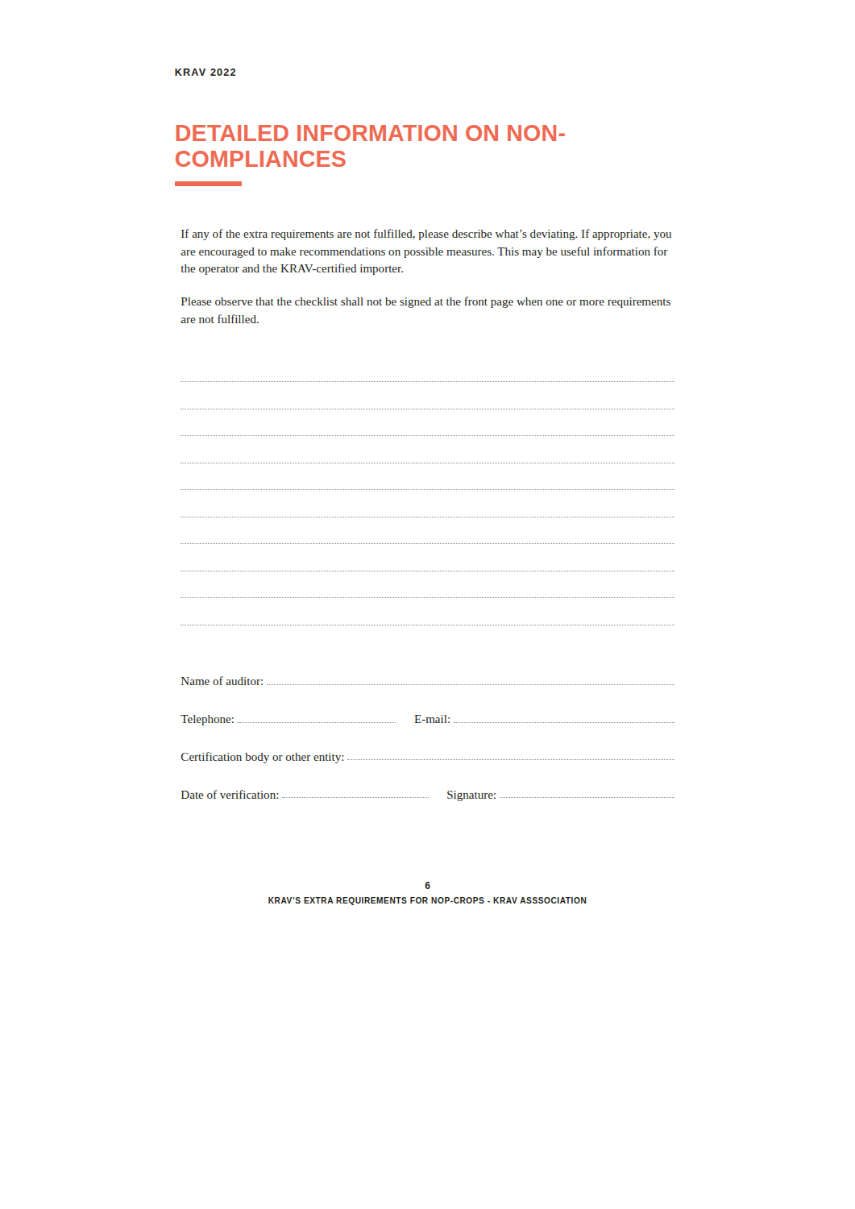KRAV 2022
Detailed information on non-compliances
If any of the extra requirements are not fulfilled, please describe what’s deviating. If appropriate, you are encouraged to make recommendations on possible measures. This may be useful information for the operator and the KRAV-certified importer.
Please observe that the checklist shall not be signed at the front page when one or more requirements are not fulfilled.
Name of auditor:
Telephone: E-mail:
Certification body or other entity:
Date of verification: Signature:
6
KRAV’s extra requirements for NOP-crops - KRAV Asssociation